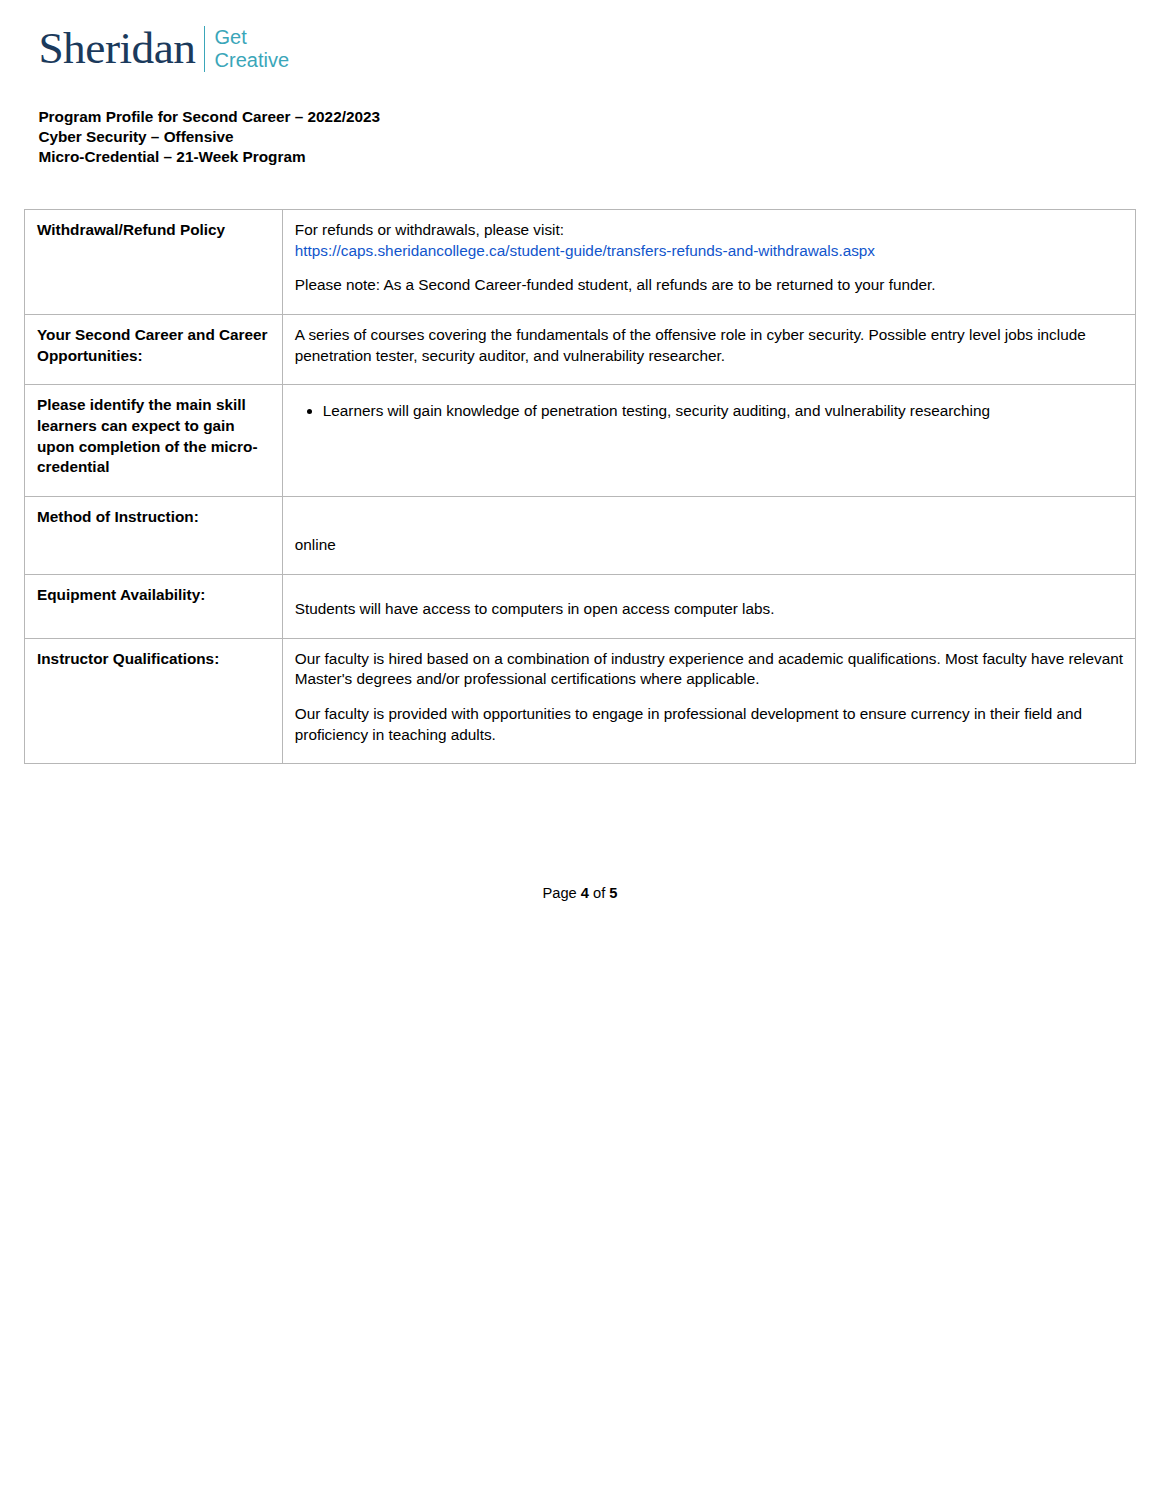Sheridan Get
Creative
Program Profile for Second Career – 2022/2023 Cyber Security – Offensive Micro-Credential – 21-Week Program
| Withdrawal/Refund Policy | For refunds or withdrawals, please visit: https://caps.sheridancollege.ca/student-guide/transfers-refunds-and-withdrawals.aspx Please note: As a Second Career-funded student, all refunds are to be returned to your funder. |
| Your Second Career and Career Opportunities: | A series of courses covering the fundamentals of the offensive role in cyber security. Possible entry level jobs include penetration tester, security auditor, and vulnerability researcher. |
| Please identify the main skill learners can expect to gain upon completion of the micro-credential | Learners will gain knowledge of penetration testing, security auditing, and vulnerability researching |
| Method of Instruction: | online |
| Equipment Availability: | Students will have access to computers in open access computer labs. |
| Instructor Qualifications: | Our faculty is hired based on a combination of industry experience and academic qualifications. Most faculty have relevant Master's degrees and/or professional certifications where applicable. Our faculty is provided with opportunities to engage in professional development to ensure currency in their field and proficiency in teaching adults. |
Page 4 of 5